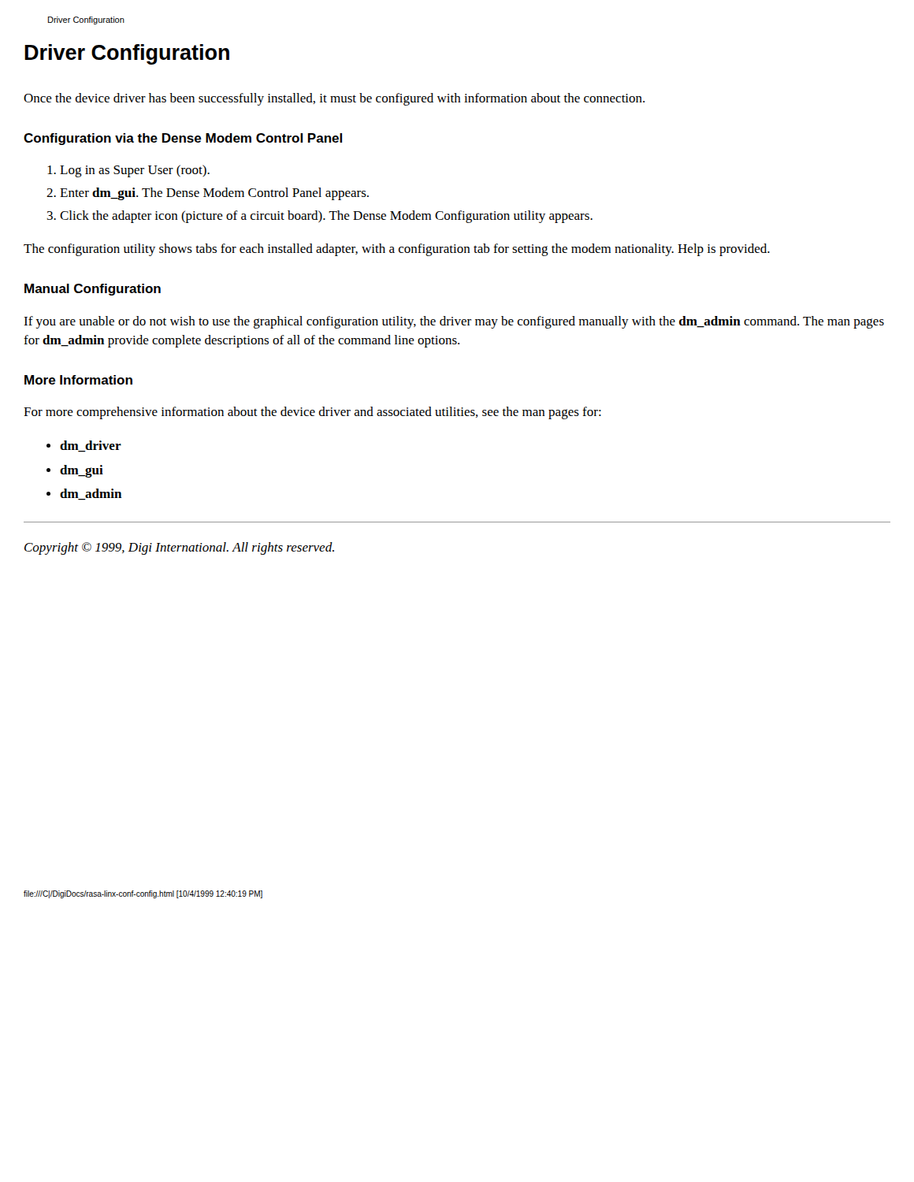Driver Configuration
Driver Configuration
Once the device driver has been successfully installed, it must be configured with information about the connection.
Configuration via the Dense Modem Control Panel
Log in as Super User (root).
Enter dm_gui. The Dense Modem Control Panel appears.
Click the adapter icon (picture of a circuit board). The Dense Modem Configuration utility appears.
The configuration utility shows tabs for each installed adapter, with a configuration tab for setting the modem nationality. Help is provided.
Manual Configuration
If you are unable or do not wish to use the graphical configuration utility, the driver may be configured manually with the dm_admin command. The man pages for dm_admin provide complete descriptions of all of the command line options.
More Information
For more comprehensive information about the device driver and associated utilities, see the man pages for:
dm_driver
dm_gui
dm_admin
Copyright © 1999, Digi International. All rights reserved.
file:///C|/DigiDocs/rasa-linx-conf-config.html [10/4/1999 12:40:19 PM]